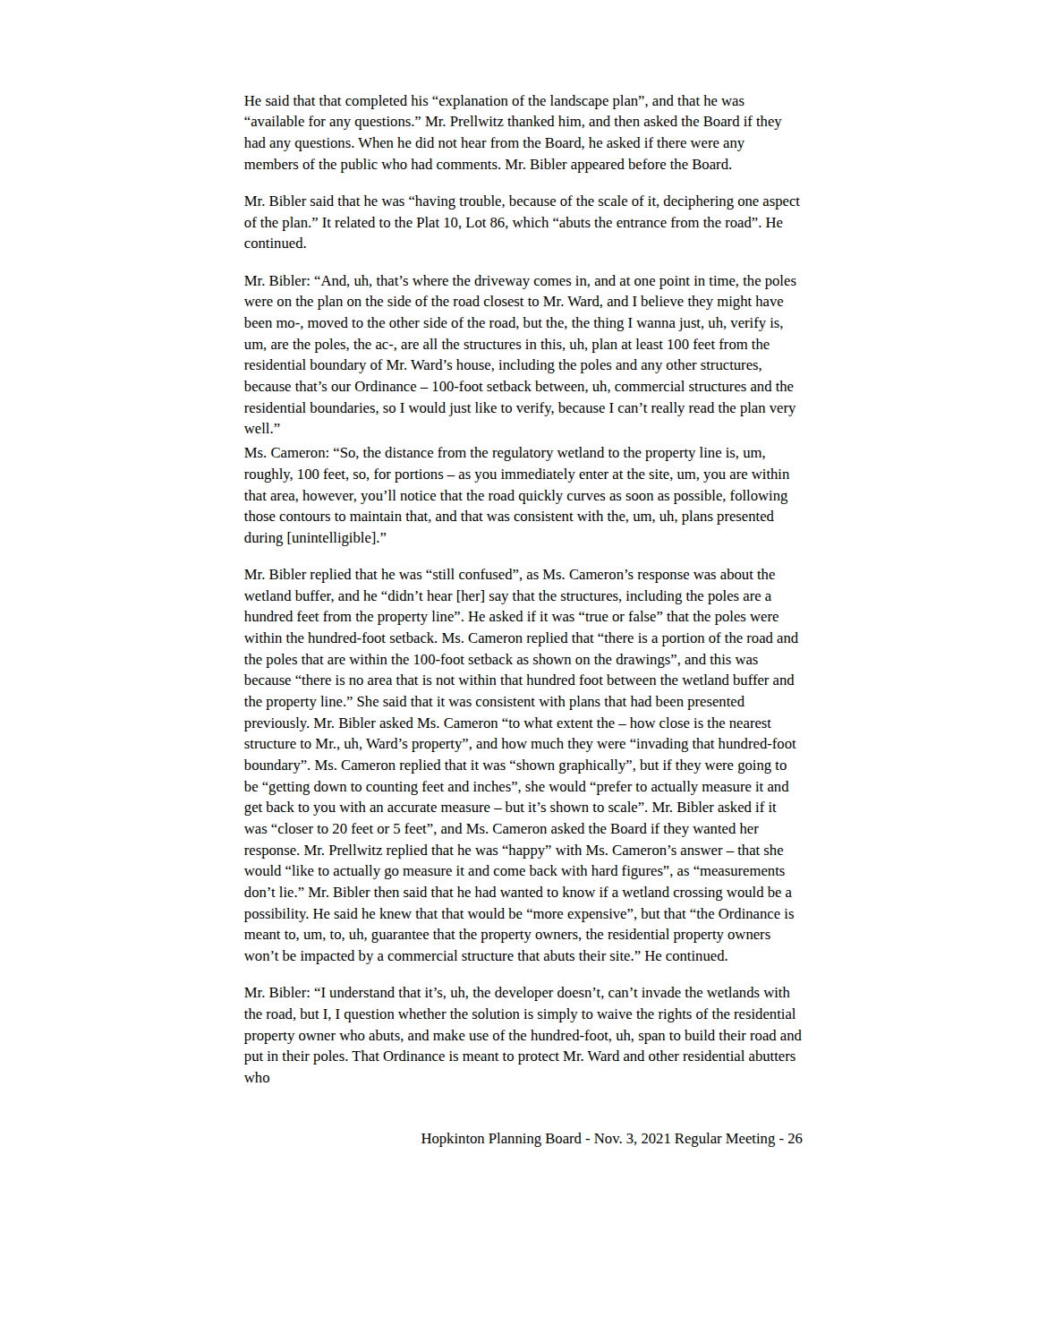He said that that completed his “explanation of the landscape plan”, and that he was “available for any questions.” Mr. Prellwitz thanked him, and then asked the Board if they had any questions. When he did not hear from the Board, he asked if there were any members of the public who had comments. Mr. Bibler appeared before the Board.
Mr. Bibler said that he was “having trouble, because of the scale of it, deciphering one aspect of the plan.” It related to the Plat 10, Lot 86, which “abuts the entrance from the road”. He continued.
Mr. Bibler: “And, uh, that’s where the driveway comes in, and at one point in time, the poles were on the plan on the side of the road closest to Mr. Ward, and I believe they might have been mo-, moved to the other side of the road, but the, the thing I wanna just, uh, verify is, um, are the poles, the ac-, are all the structures in this, uh, plan at least 100 feet from the residential boundary of Mr. Ward’s house, including the poles and any other structures, because that’s our Ordinance – 100-foot setback between, uh, commercial structures and the residential boundaries, so I would just like to verify, because I can’t really read the plan very well.”
Ms. Cameron: “So, the distance from the regulatory wetland to the property line is, um, roughly, 100 feet, so, for portions – as you immediately enter at the site, um, you are within that area, however, you’ll notice that the road quickly curves as soon as possible, following those contours to maintain that, and that was consistent with the, um, uh, plans presented during [unintelligible].”
Mr. Bibler replied that he was “still confused”, as Ms. Cameron’s response was about the wetland buffer, and he “didn’t hear [her] say that the structures, including the poles are a hundred feet from the property line”. He asked if it was “true or false” that the poles were within the hundred-foot setback. Ms. Cameron replied that “there is a portion of the road and the poles that are within the 100-foot setback as shown on the drawings”, and this was because “there is no area that is not within that hundred foot between the wetland buffer and the property line.” She said that it was consistent with plans that had been presented previously. Mr. Bibler asked Ms. Cameron “to what extent the – how close is the nearest structure to Mr., uh, Ward’s property”, and how much they were “invading that hundred-foot boundary”. Ms. Cameron replied that it was “shown graphically”, but if they were going to be “getting down to counting feet and inches”, she would “prefer to actually measure it and get back to you with an accurate measure – but it’s shown to scale”. Mr. Bibler asked if it was “closer to 20 feet or 5 feet”, and Ms. Cameron asked the Board if they wanted her response. Mr. Prellwitz replied that he was “happy” with Ms. Cameron’s answer – that she would “like to actually go measure it and come back with hard figures”, as “measurements don’t lie.” Mr. Bibler then said that he had wanted to know if a wetland crossing would be a possibility. He said he knew that that would be “more expensive”, but that “the Ordinance is meant to, um, to, uh, guarantee that the property owners, the residential property owners won’t be impacted by a commercial structure that abuts their site.” He continued.
Mr. Bibler: “I understand that it’s, uh, the developer doesn’t, can’t invade the wetlands with the road, but I, I question whether the solution is simply to waive the rights of the residential property owner who abuts, and make use of the hundred-foot, uh, span to build their road and put in their poles. That Ordinance is meant to protect Mr. Ward and other residential abutters who
Hopkinton Planning Board - Nov. 3, 2021 Regular Meeting - 26